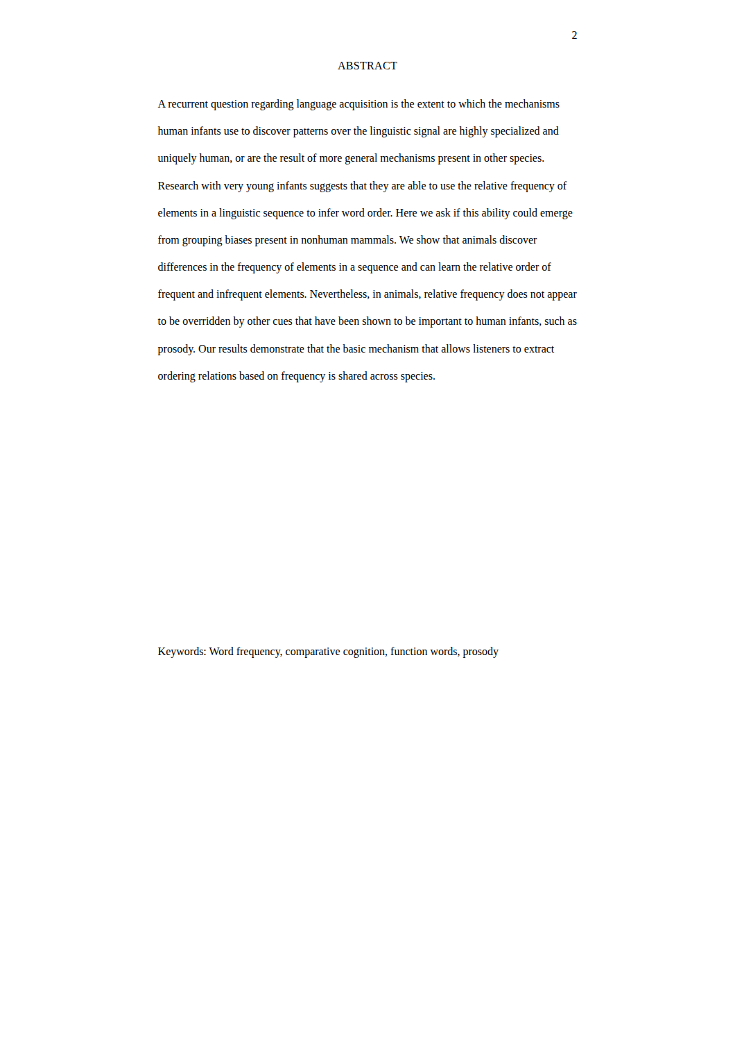2
ABSTRACT
A recurrent question regarding language acquisition is the extent to which the mechanisms human infants use to discover patterns over the linguistic signal are highly specialized and uniquely human, or are the result of more general mechanisms present in other species. Research with very young infants suggests that they are able to use the relative frequency of elements in a linguistic sequence to infer word order. Here we ask if this ability could emerge from grouping biases present in nonhuman mammals. We show that animals discover differences in the frequency of elements in a sequence and can learn the relative order of frequent and infrequent elements. Nevertheless, in animals, relative frequency does not appear to be overridden by other cues that have been shown to be important to human infants, such as prosody. Our results demonstrate that the basic mechanism that allows listeners to extract ordering relations based on frequency is shared across species.
Keywords: Word frequency, comparative cognition, function words, prosody